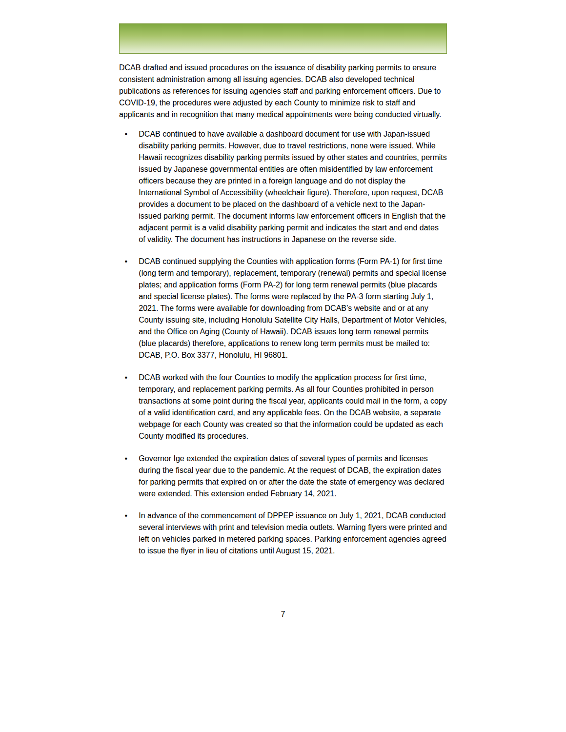DCAB drafted and issued procedures on the issuance of disability parking permits to ensure consistent administration among all issuing agencies. DCAB also developed technical publications as references for issuing agencies staff and parking enforcement officers. Due to COVID-19, the procedures were adjusted by each County to minimize risk to staff and applicants and in recognition that many medical appointments were being conducted virtually.
DCAB continued to have available a dashboard document for use with Japan-issued disability parking permits. However, due to travel restrictions, none were issued. While Hawaii recognizes disability parking permits issued by other states and countries, permits issued by Japanese governmental entities are often misidentified by law enforcement officers because they are printed in a foreign language and do not display the International Symbol of Accessibility (wheelchair figure). Therefore, upon request, DCAB provides a document to be placed on the dashboard of a vehicle next to the Japan-issued parking permit. The document informs law enforcement officers in English that the adjacent permit is a valid disability parking permit and indicates the start and end dates of validity. The document has instructions in Japanese on the reverse side.
DCAB continued supplying the Counties with application forms (Form PA-1) for first time (long term and temporary), replacement, temporary (renewal) permits and special license plates; and application forms (Form PA-2) for long term renewal permits (blue placards and special license plates). The forms were replaced by the PA-3 form starting July 1, 2021. The forms were available for downloading from DCAB’s website and or at any County issuing site, including Honolulu Satellite City Halls, Department of Motor Vehicles, and the Office on Aging (County of Hawaii). DCAB issues long term renewal permits (blue placards) therefore, applications to renew long term permits must be mailed to: DCAB, P.O. Box 3377, Honolulu, HI 96801.
DCAB worked with the four Counties to modify the application process for first time, temporary, and replacement parking permits. As all four Counties prohibited in person transactions at some point during the fiscal year, applicants could mail in the form, a copy of a valid identification card, and any applicable fees. On the DCAB website, a separate webpage for each County was created so that the information could be updated as each County modified its procedures.
Governor Ige extended the expiration dates of several types of permits and licenses during the fiscal year due to the pandemic. At the request of DCAB, the expiration dates for parking permits that expired on or after the date the state of emergency was declared were extended. This extension ended February 14, 2021.
In advance of the commencement of DPPEP issuance on July 1, 2021, DCAB conducted several interviews with print and television media outlets. Warning flyers were printed and left on vehicles parked in metered parking spaces. Parking enforcement agencies agreed to issue the flyer in lieu of citations until August 15, 2021.
7